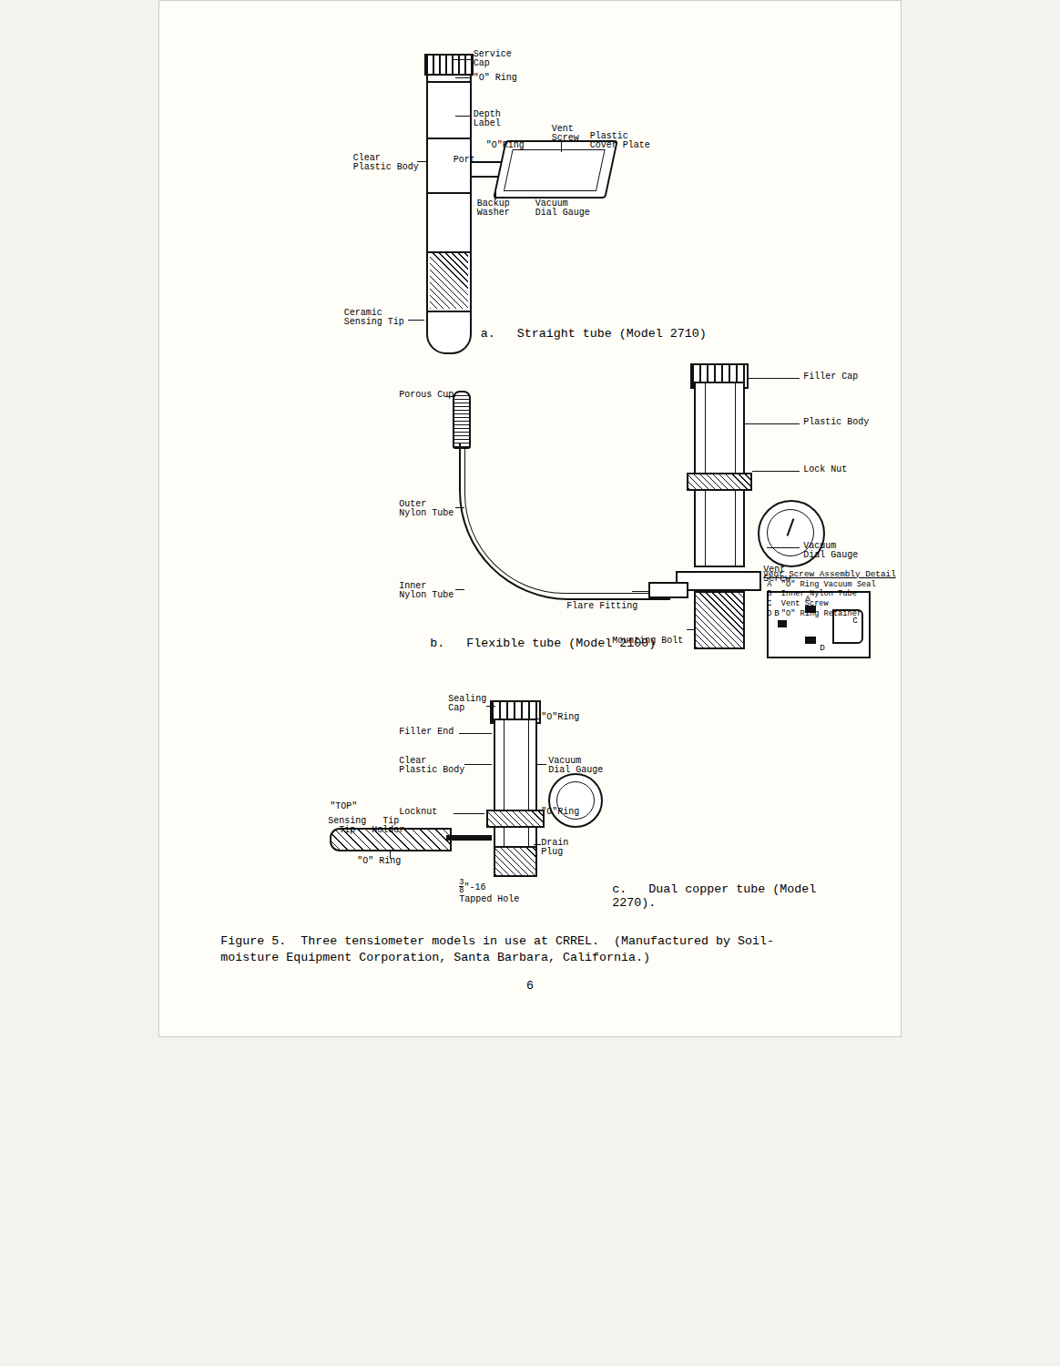Service
Cap
"O" Ring
Depth
Label
Clear
Plastic Body
Port
"O"Ring
Vent
Screw
Plastic
Cover Plate
Backup
Washer
Vacuum
Dial Gauge
Ceramic
Sensing Tip
a. Straight tube (Model 2710)
B
A
C
D
Filler Cap
Plastic Body
Lock Nut
Vacuum
Dial Gauge
Vent
Screw
Porous Cup
Outer
Nylon Tube
Inner
Nylon Tube
Flare Fitting
Mounting Bolt
Vent Screw Assembly Detail
A "O" Ring Vacuum Seal
B Inner Nylon Tube
C Vent Screw
D "O" Ring Retainer
b. Flexible tube (Model 2100)
Sealing
Cap
"O"Ring
Filler End
Clear
Plastic Body
Vacuum
Dial Gauge
Locknut
"O"Ring
Drain
Plug
"TOP"
Sensing Tip
Tip Holder
"O" Ring
38"-16
Tapped Hole
c. Dual copper tube (Model 2270).
Figure 5. Three tensiometer models in use at CRREL. (Manufactured by Soil-
moisture Equipment Corporation, Santa Barbara, California.)
6